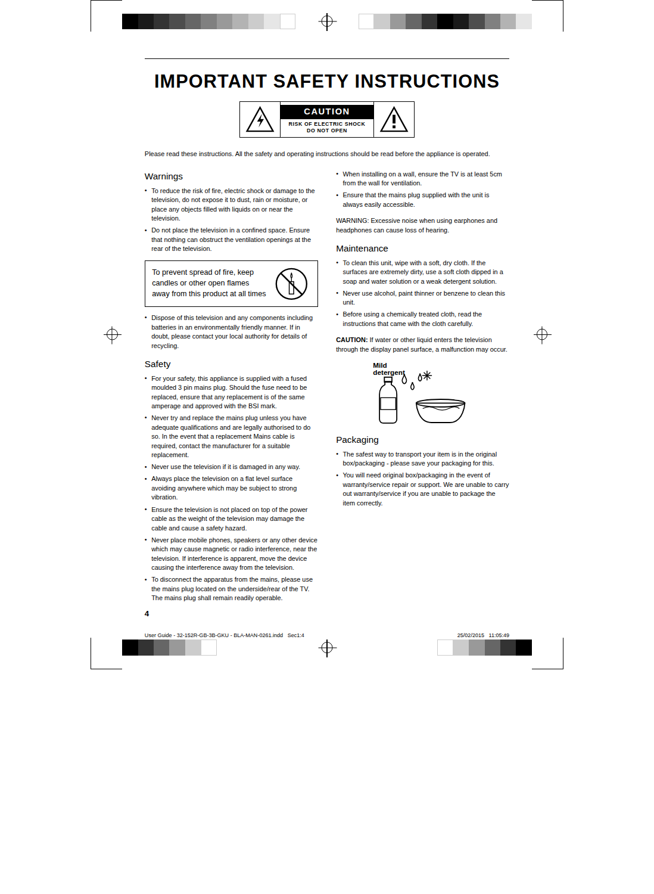IMPORTANT SAFETY INSTRUCTIONS
CAUTION
RISK OF ELECTRIC SHOCK
DO NOT OPEN
Please read these instructions. All the safety and operating instructions should be read before the appliance is operated.
Warnings
To reduce the risk of fire, electric shock or damage to the television, do not expose it to dust, rain or moisture, or place any objects filled with liquids on or near the television.
Do not place the television in a confined space. Ensure that nothing can obstruct the ventilation openings at the rear of the television.
To prevent spread of fire, keep candles or other open flames away from this product at all times
Dispose of this television and any components including batteries in an environmentally friendly manner. If in doubt, please contact your local authority for details of recycling.
Safety
For your safety, this appliance is supplied with a fused moulded 3 pin mains plug. Should the fuse need to be replaced, ensure that any replacement is of the same amperage and approved with the BSI mark.
Never try and replace the mains plug unless you have adequate qualifications and are legally authorised to do so. In the event that a replacement Mains cable is required, contact the manufacturer for a suitable replacement.
Never use the television if it is damaged in any way.
Always place the television on a flat level surface avoiding anywhere which may be subject to strong vibration.
Ensure the television is not placed on top of the power cable as the weight of the television may damage the cable and cause a safety hazard.
Never place mobile phones, speakers or any other device which may cause magnetic or radio interference, near the television. If interference is apparent, move the device causing the interference away from the television.
To disconnect the apparatus from the mains, please use the mains plug located on the underside/rear of the TV. The mains plug shall remain readily operable.
When installing on a wall, ensure the TV is at least 5cm from the wall for ventilation.
Ensure that the mains plug supplied with the unit is always easily accessible.
WARNING: Excessive noise when using earphones and headphones can cause loss of hearing.
Maintenance
To clean this unit, wipe with a soft, dry cloth. If the surfaces are extremely dirty, use a soft cloth dipped in a soap and water solution or a weak detergent solution.
Never use alcohol, paint thinner or benzene to clean this unit.
Before using a chemically treated cloth, read the instructions that came with the cloth carefully.
CAUTION: If water or other liquid enters the television through the display panel surface, a malfunction may occur.
Mild detergent
Packaging
The safest way to transport your item is in the original box/packaging - please save your packaging for this.
You will need original box/packaging in the event of warranty/service repair or support. We are unable to carry out warranty/service if you are unable to package the item correctly.
4
User Guide - 32-152R-GB-3B-GKU - BLA-MAN-0261.indd Sec1:4 25/02/2015 11:05:49